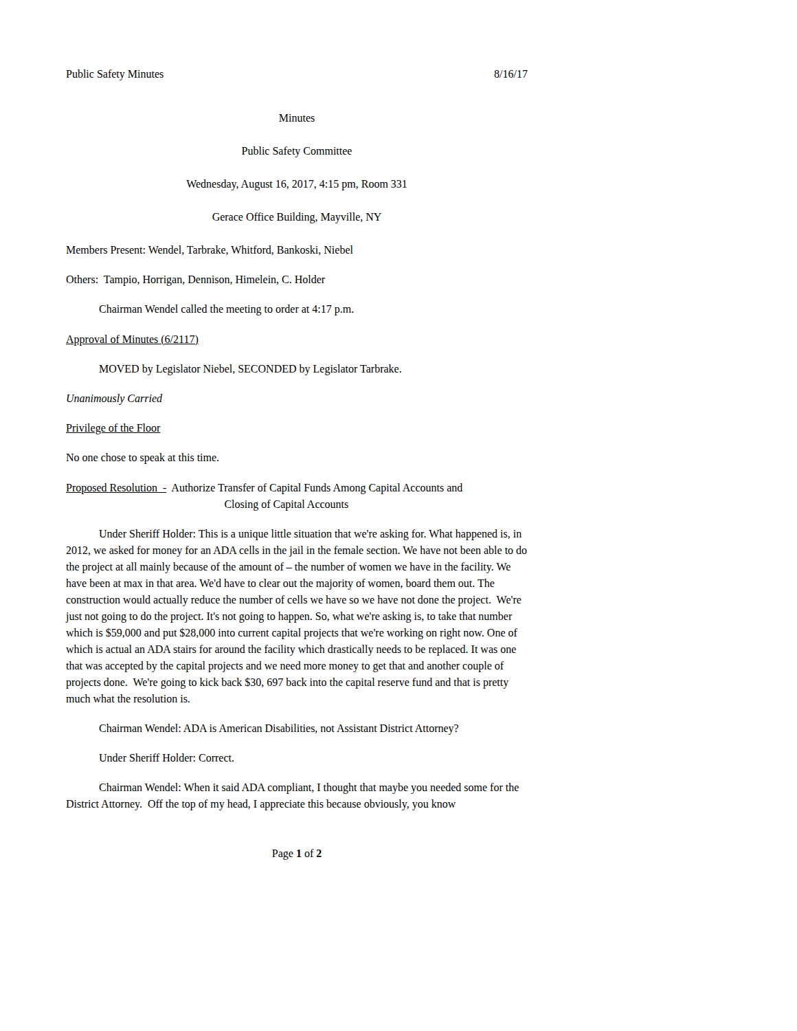Public Safety Minutes 8/16/17
Minutes
Public Safety Committee
Wednesday, August 16, 2017, 4:15 pm, Room 331
Gerace Office Building, Mayville, NY
Members Present: Wendel, Tarbrake, Whitford, Bankoski, Niebel
Others: Tampio, Horrigan, Dennison, Himelein, C. Holder
Chairman Wendel called the meeting to order at 4:17 p.m.
Approval of Minutes (6/2117)
MOVED by Legislator Niebel, SECONDED by Legislator Tarbrake.
Unanimously Carried
Privilege of the Floor
No one chose to speak at this time.
Proposed Resolution - Authorize Transfer of Capital Funds Among Capital Accounts and Closing of Capital Accounts
Under Sheriff Holder: This is a unique little situation that we're asking for. What happened is, in 2012, we asked for money for an ADA cells in the jail in the female section. We have not been able to do the project at all mainly because of the amount of – the number of women we have in the facility. We have been at max in that area. We'd have to clear out the majority of women, board them out. The construction would actually reduce the number of cells we have so we have not done the project. We're just not going to do the project. It's not going to happen. So, what we're asking is, to take that number which is $59,000 and put $28,000 into current capital projects that we're working on right now. One of which is actual an ADA stairs for around the facility which drastically needs to be replaced. It was one that was accepted by the capital projects and we need more money to get that and another couple of projects done. We're going to kick back $30, 697 back into the capital reserve fund and that is pretty much what the resolution is.
Chairman Wendel: ADA is American Disabilities, not Assistant District Attorney?
Under Sheriff Holder: Correct.
Chairman Wendel: When it said ADA compliant, I thought that maybe you needed some for the District Attorney. Off the top of my head, I appreciate this because obviously, you know
Page 1 of 2